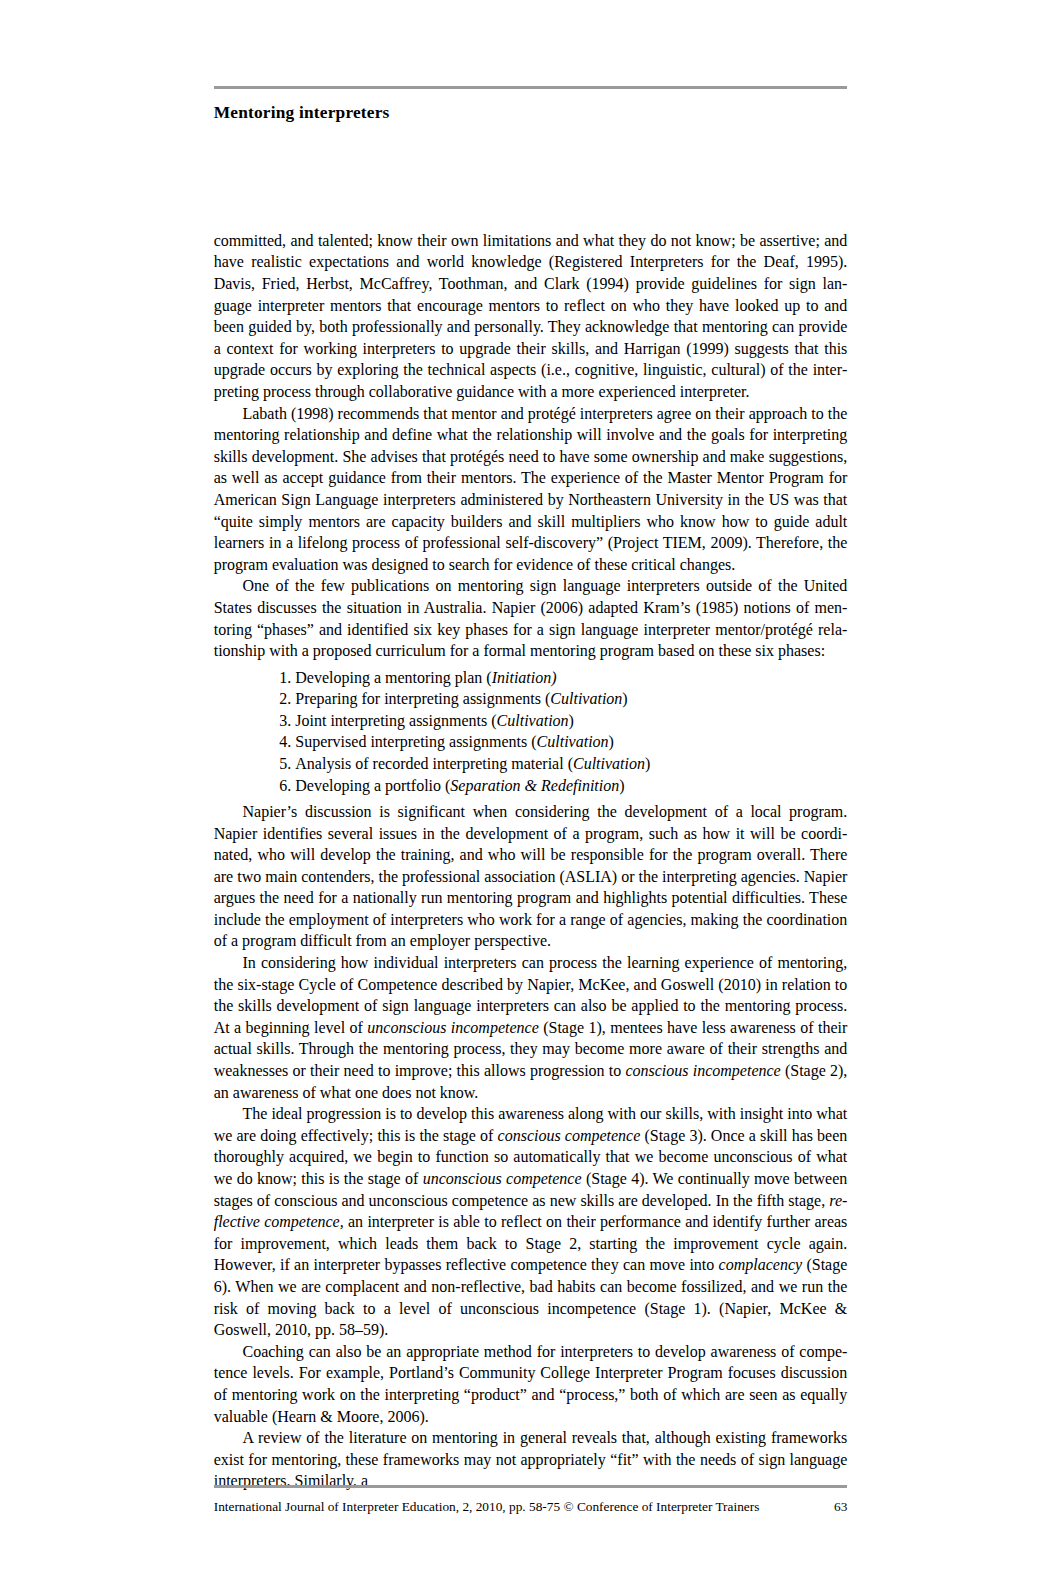Mentoring interpreters
committed, and talented; know their own limitations and what they do not know; be assertive; and have realistic expectations and world knowledge (Registered Interpreters for the Deaf, 1995). Davis, Fried, Herbst, McCaffrey, Toothman, and Clark (1994) provide guidelines for sign language interpreter mentors that encourage mentors to reflect on who they have looked up to and been guided by, both professionally and personally. They acknowledge that mentoring can provide a context for working interpreters to upgrade their skills, and Harrigan (1999) suggests that this upgrade occurs by exploring the technical aspects (i.e., cognitive, linguistic, cultural) of the interpreting process through collaborative guidance with a more experienced interpreter.
Labath (1998) recommends that mentor and protégé interpreters agree on their approach to the mentoring relationship and define what the relationship will involve and the goals for interpreting skills development. She advises that protégés need to have some ownership and make suggestions, as well as accept guidance from their mentors. The experience of the Master Mentor Program for American Sign Language interpreters administered by Northeastern University in the US was that “quite simply mentors are capacity builders and skill multipliers who know how to guide adult learners in a lifelong process of professional self-discovery” (Project TIEM, 2009). Therefore, the program evaluation was designed to search for evidence of these critical changes.
One of the few publications on mentoring sign language interpreters outside of the United States discusses the situation in Australia. Napier (2006) adapted Kram’s (1985) notions of mentoring “phases” and identified six key phases for a sign language interpreter mentor/protégé relationship with a proposed curriculum for a formal mentoring program based on these six phases:
Developing a mentoring plan (Initiation)
Preparing for interpreting assignments (Cultivation)
Joint interpreting assignments (Cultivation)
Supervised interpreting assignments (Cultivation)
Analysis of recorded interpreting material (Cultivation)
Developing a portfolio (Separation & Redefinition)
Napier’s discussion is significant when considering the development of a local program. Napier identifies several issues in the development of a program, such as how it will be coordinated, who will develop the training, and who will be responsible for the program overall. There are two main contenders, the professional association (ASLIA) or the interpreting agencies. Napier argues the need for a nationally run mentoring program and highlights potential difficulties. These include the employment of interpreters who work for a range of agencies, making the coordination of a program difficult from an employer perspective.
In considering how individual interpreters can process the learning experience of mentoring, the six-stage Cycle of Competence described by Napier, McKee, and Goswell (2010) in relation to the skills development of sign language interpreters can also be applied to the mentoring process. At a beginning level of unconscious incompetence (Stage 1), mentees have less awareness of their actual skills. Through the mentoring process, they may become more aware of their strengths and weaknesses or their need to improve; this allows progression to conscious incompetence (Stage 2), an awareness of what one does not know.
The ideal progression is to develop this awareness along with our skills, with insight into what we are doing effectively; this is the stage of conscious competence (Stage 3). Once a skill has been thoroughly acquired, we begin to function so automatically that we become unconscious of what we do know; this is the stage of unconscious competence (Stage 4). We continually move between stages of conscious and unconscious competence as new skills are developed. In the fifth stage, reflective competence, an interpreter is able to reflect on their performance and identify further areas for improvement, which leads them back to Stage 2, starting the improvement cycle again. However, if an interpreter bypasses reflective competence they can move into complacency (Stage 6). When we are complacent and non-reflective, bad habits can become fossilized, and we run the risk of moving back to a level of unconscious incompetence (Stage 1). (Napier, McKee & Goswell, 2010, pp. 58–59).
Coaching can also be an appropriate method for interpreters to develop awareness of competence levels. For example, Portland’s Community College Interpreter Program focuses discussion of mentoring work on the interpreting “product” and “process,” both of which are seen as equally valuable (Hearn & Moore, 2006).
A review of the literature on mentoring in general reveals that, although existing frameworks exist for mentoring, these frameworks may not appropriately “fit” with the needs of sign language interpreters. Similarly, a
International Journal of Interpreter Education, 2, 2010, pp. 58-75 © Conference of Interpreter Trainers
63